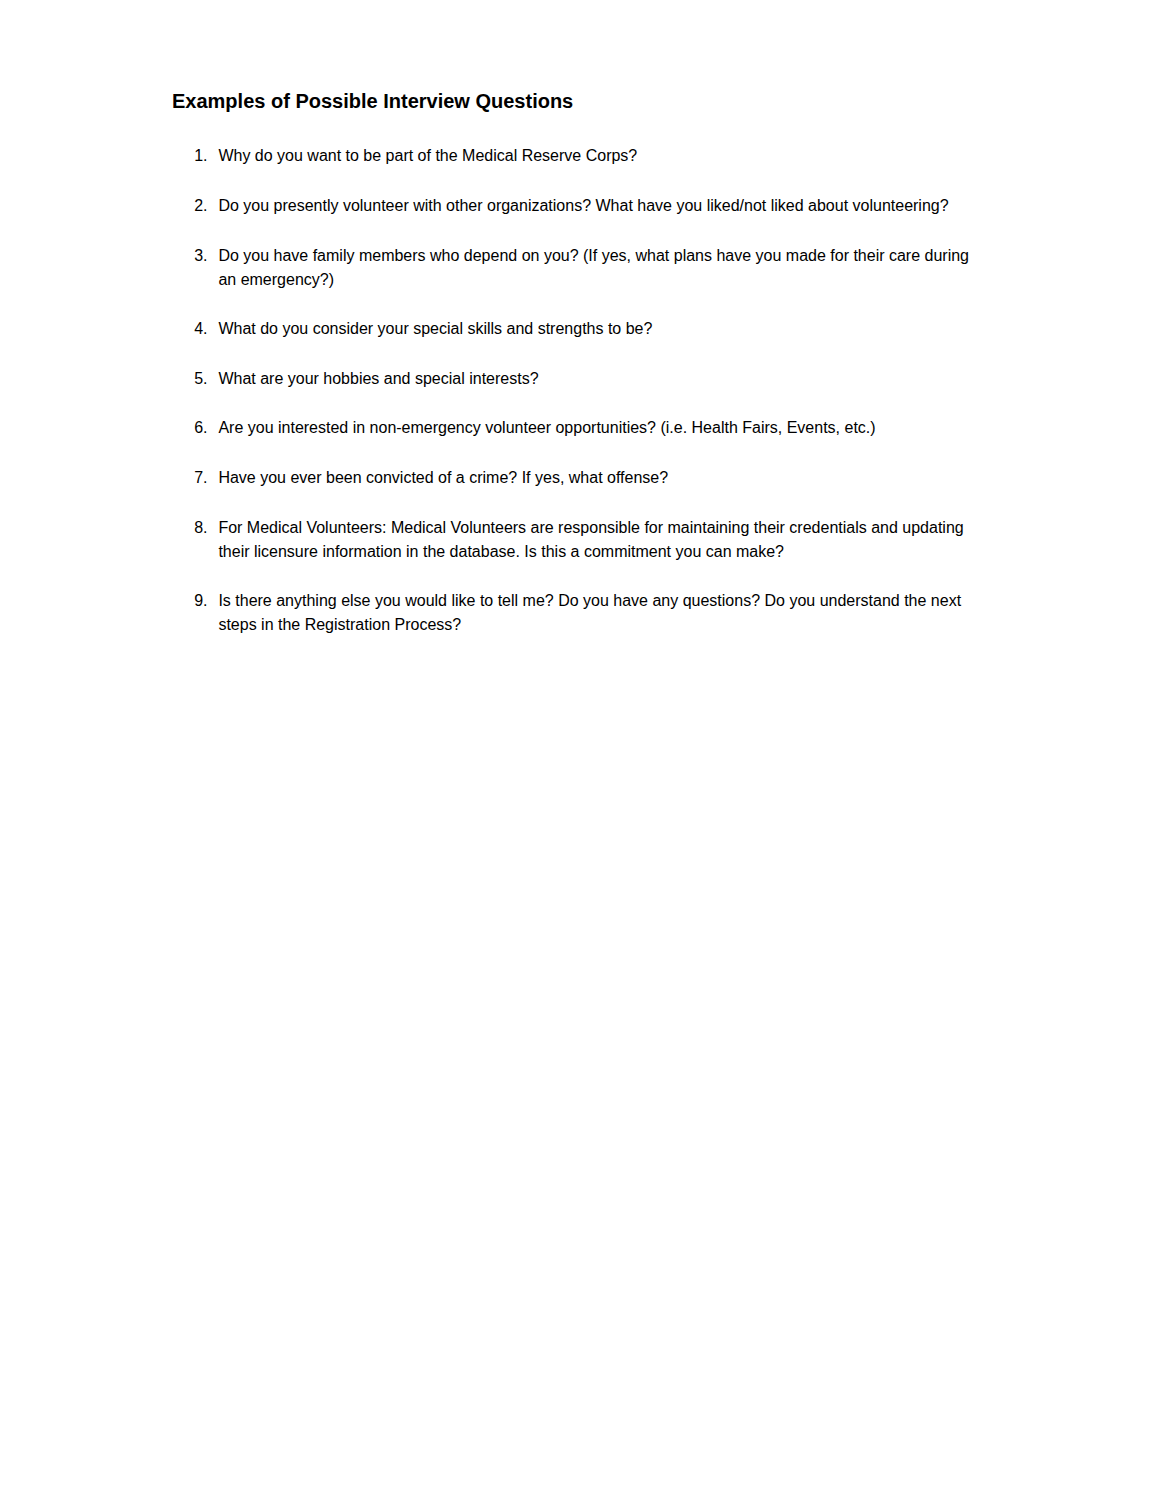Examples of Possible Interview Questions
Why do you want to be part of the Medical Reserve Corps?
Do you presently volunteer with other organizations? What have you liked/not liked about volunteering?
Do you have family members who depend on you? (If yes, what plans have you made for their care during an emergency?)
What do you consider your special skills and strengths to be?
What are your hobbies and special interests?
Are you interested in non-emergency volunteer opportunities? (i.e. Health Fairs, Events, etc.)
Have you ever been convicted of a crime? If yes, what offense?
For Medical Volunteers: Medical Volunteers are responsible for maintaining their credentials and updating their licensure information in the database. Is this a commitment you can make?
Is there anything else you would like to tell me? Do you have any questions? Do you understand the next steps in the Registration Process?